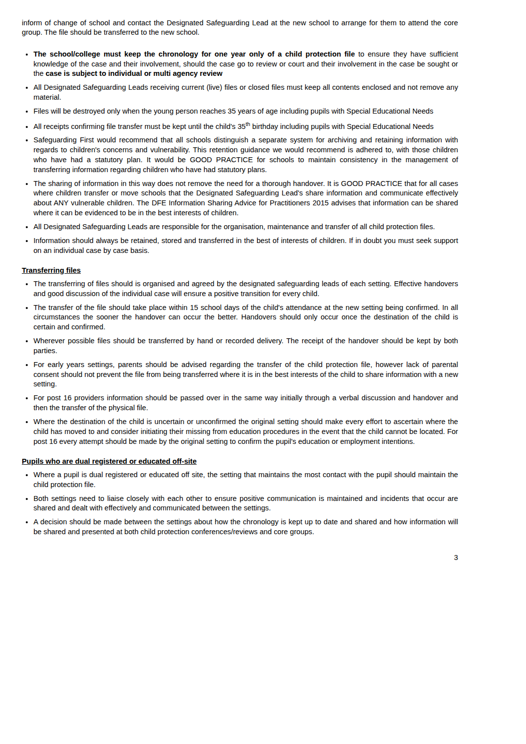inform of change of school and contact the Designated Safeguarding Lead at the new school to arrange for them to attend the core group. The file should be transferred to the new school.
The school/college must keep the chronology for one year only of a child protection file to ensure they have sufficient knowledge of the case and their involvement, should the case go to review or court and their involvement in the case be sought or the case is subject to individual or multi agency review
All Designated Safeguarding Leads receiving current (live) files or closed files must keep all contents enclosed and not remove any material.
Files will be destroyed only when the young person reaches 35 years of age including pupils with Special Educational Needs
All receipts confirming file transfer must be kept until the child's 35th birthday including pupils with Special Educational Needs
Safeguarding First would recommend that all schools distinguish a separate system for archiving and retaining information with regards to children's concerns and vulnerability. This retention guidance we would recommend is adhered to, with those children who have had a statutory plan. It would be GOOD PRACTICE for schools to maintain consistency in the management of transferring information regarding children who have had statutory plans.
The sharing of information in this way does not remove the need for a thorough handover. It is GOOD PRACTICE that for all cases where children transfer or move schools that the Designated Safeguarding Lead's share information and communicate effectively about ANY vulnerable children. The DFE Information Sharing Advice for Practitioners 2015 advises that information can be shared where it can be evidenced to be in the best interests of children.
All Designated Safeguarding Leads are responsible for the organisation, maintenance and transfer of all child protection files.
Information should always be retained, stored and transferred in the best of interests of children. If in doubt you must seek support on an individual case by case basis.
Transferring files
The transferring of files should is organised and agreed by the designated safeguarding leads of each setting. Effective handovers and good discussion of the individual case will ensure a positive transition for every child.
The transfer of the file should take place within 15 school days of the child's attendance at the new setting being confirmed. In all circumstances the sooner the handover can occur the better. Handovers should only occur once the destination of the child is certain and confirmed.
Wherever possible files should be transferred by hand or recorded delivery. The receipt of the handover should be kept by both parties.
For early years settings, parents should be advised regarding the transfer of the child protection file, however lack of parental consent should not prevent the file from being transferred where it is in the best interests of the child to share information with a new setting.
For post 16 providers information should be passed over in the same way initially through a verbal discussion and handover and then the transfer of the physical file.
Where the destination of the child is uncertain or unconfirmed the original setting should make every effort to ascertain where the child has moved to and consider initiating their missing from education procedures in the event that the child cannot be located. For post 16 every attempt should be made by the original setting to confirm the pupil's education or employment intentions.
Pupils who are dual registered or educated off-site
Where a pupil is dual registered or educated off site, the setting that maintains the most contact with the pupil should maintain the child protection file.
Both settings need to liaise closely with each other to ensure positive communication is maintained and incidents that occur are shared and dealt with effectively and communicated between the settings.
A decision should be made between the settings about how the chronology is kept up to date and shared and how information will be shared and presented at both child protection conferences/reviews and core groups.
3